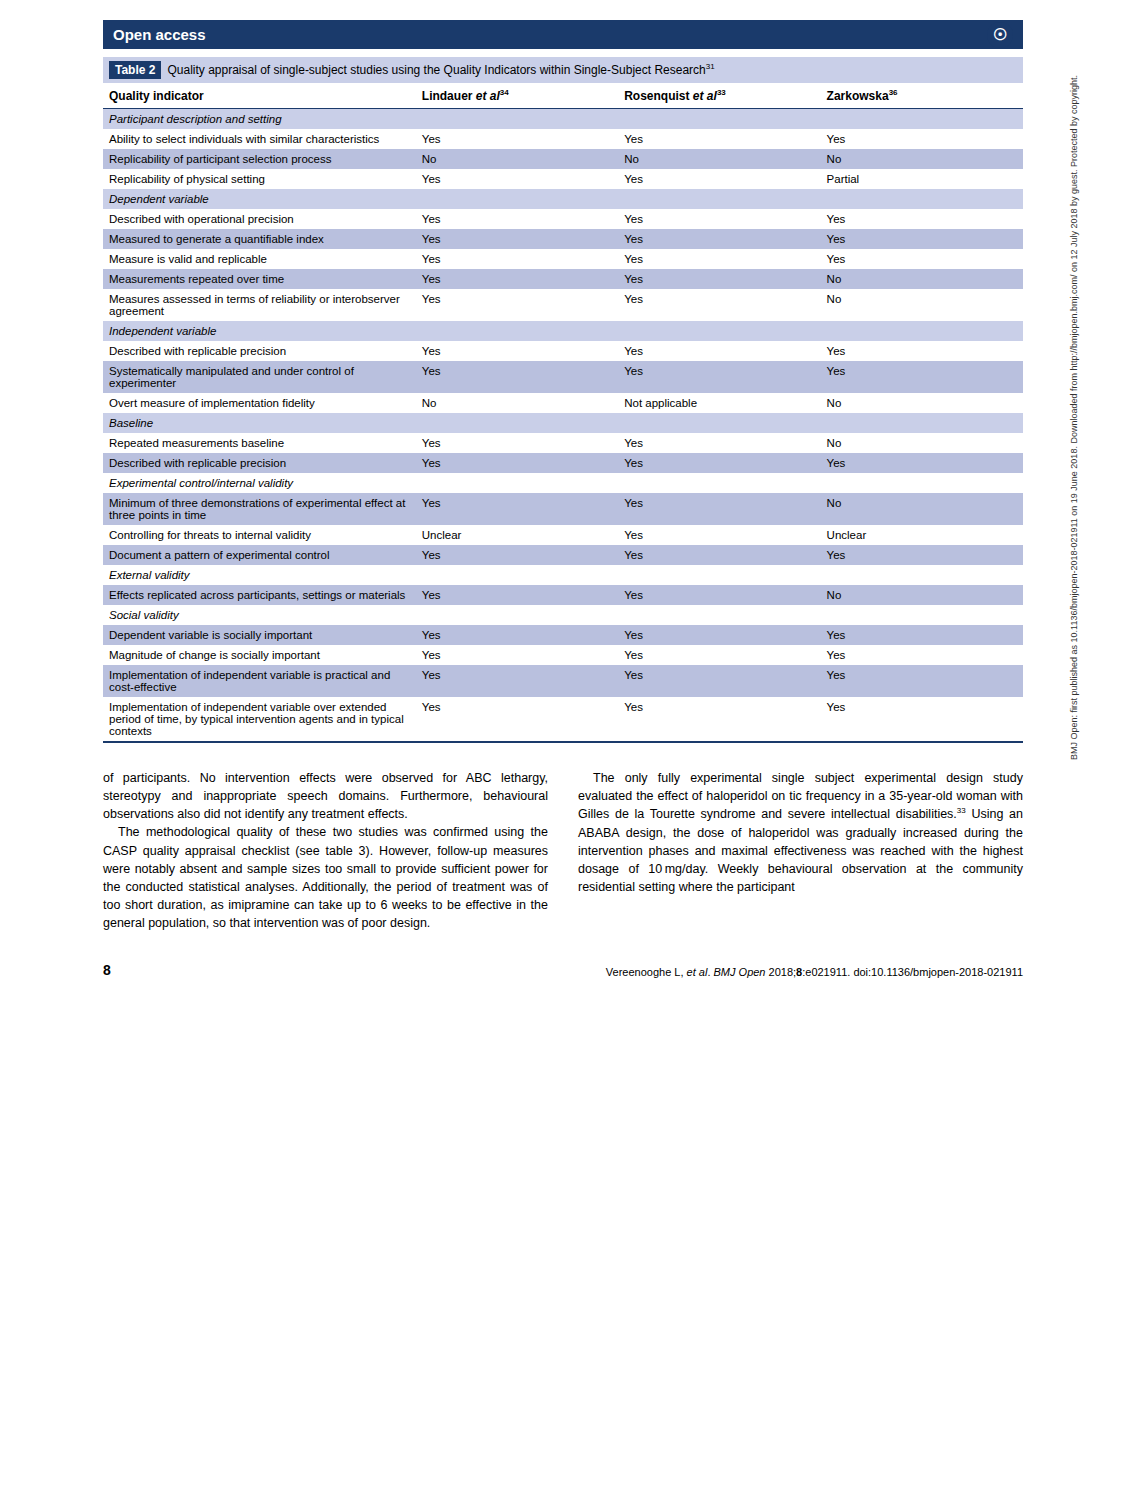Open access ☉
BMJ Open: first published as 10.1136/bmjopen-2018-021911 on 19 June 2018. Downloaded from http://bmjopen.bmj.com/ on 12 July 2018 by guest. Protected by copyright.
Table 2 Quality appraisal of single-subject studies using the Quality Indicators within Single-Subject Research 31
| Quality indicator | Lindauer et al 34 | Rosenquist et al 33 | Zarkowska 36 |
| --- | --- | --- | --- |
| Participant description and setting |
| Ability to select individuals with similar characteristics | Yes | Yes | Yes |
| Replicability of participant selection process | No | No | No |
| Replicability of physical setting | Yes | Yes | Partial |
| Dependent variable |
| Described with operational precision | Yes | Yes | Yes |
| Measured to generate a quantifiable index | Yes | Yes | Yes |
| Measure is valid and replicable | Yes | Yes | Yes |
| Measurements repeated over time | Yes | Yes | No |
| Measures assessed in terms of reliability or interobserver agreement | Yes | Yes | No |
| Independent variable |
| Described with replicable precision | Yes | Yes | Yes |
| Systematically manipulated and under control of experimenter | Yes | Yes | Yes |
| Overt measure of implementation fidelity | No | Not applicable | No |
| Baseline |
| Repeated measurements baseline | Yes | Yes | No |
| Described with replicable precision | Yes | Yes | Yes |
| Experimental control/internal validity |
| Minimum of three demonstrations of experimental effect at three points in time | Yes | Yes | No |
| Controlling for threats to internal validity | Unclear | Yes | Unclear |
| Document a pattern of experimental control | Yes | Yes | Yes |
| External validity |
| Effects replicated across participants, settings or materials | Yes | Yes | No |
| Social validity |
| Dependent variable is socially important | Yes | Yes | Yes |
| Magnitude of change is socially important | Yes | Yes | Yes |
| Implementation of independent variable is practical and cost-effective | Yes | Yes | Yes |
| Implementation of independent variable over extended period of time, by typical intervention agents and in typical contexts | Yes | Yes | Yes |
of participants. No intervention effects were observed for ABC lethargy, stereotypy and inappropriate speech domains. Furthermore, behavioural observations also did not identify any treatment effects.
The methodological quality of these two studies was confirmed using the CASP quality appraisal checklist (see table 3). However, follow-up measures were notably absent and sample sizes too small to provide sufficient power for the conducted statistical analyses. Additionally, the period of treatment was of too short duration, as imipramine can take up to 6 weeks to be effective in the general population, so that intervention was of poor design.
The only fully experimental single subject experimental design study evaluated the effect of haloperidol on tic frequency in a 35-year-old woman with Gilles de la Tourette syndrome and severe intellectual disabilities.33 Using an ABABA design, the dose of haloperidol was gradually increased during the intervention phases and maximal effectiveness was reached with the highest dosage of 10 mg/day. Weekly behavioural observation at the community residential setting where the participant
8
Vereenooghe L, et al. BMJ Open 2018;8:e021911. doi:10.1136/bmjopen-2018-021911